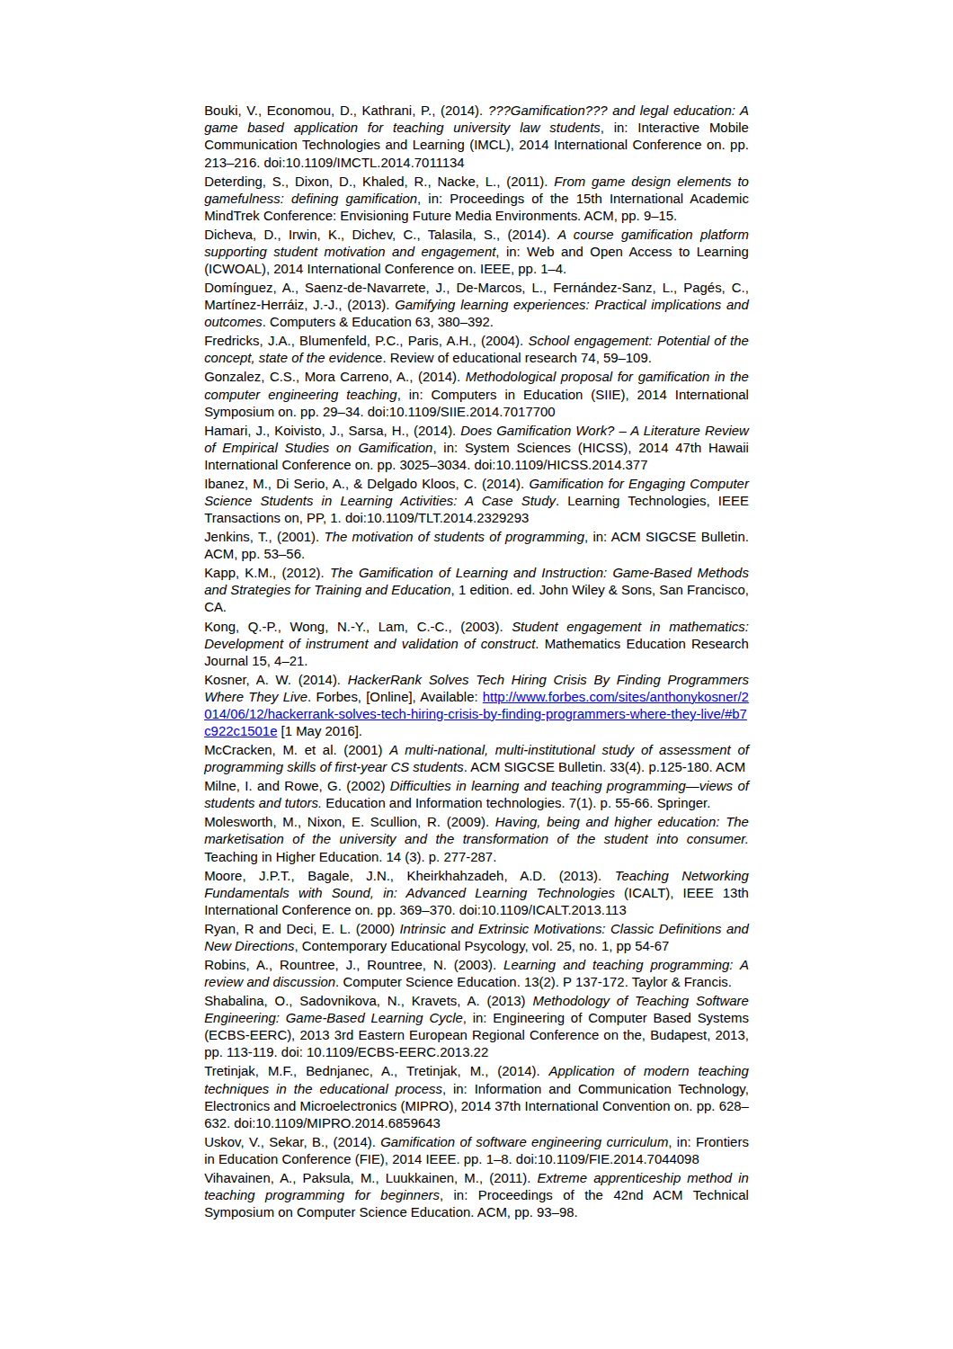Bouki, V., Economou, D., Kathrani, P., (2014). ???Gamification??? and legal education: A game based application for teaching university law students, in: Interactive Mobile Communication Technologies and Learning (IMCL), 2014 International Conference on. pp. 213–216. doi:10.1109/IMCTL.2014.7011134
Deterding, S., Dixon, D., Khaled, R., Nacke, L., (2011). From game design elements to gamefulness: defining gamification, in: Proceedings of the 15th International Academic MindTrek Conference: Envisioning Future Media Environments. ACM, pp. 9–15.
Dicheva, D., Irwin, K., Dichev, C., Talasila, S., (2014). A course gamification platform supporting student motivation and engagement, in: Web and Open Access to Learning (ICWOAL), 2014 International Conference on. IEEE, pp. 1–4.
Domínguez, A., Saenz-de-Navarrete, J., De-Marcos, L., Fernández-Sanz, L., Pagés, C., Martínez-Herráiz, J.-J., (2013). Gamifying learning experiences: Practical implications and outcomes. Computers & Education 63, 380–392.
Fredricks, J.A., Blumenfeld, P.C., Paris, A.H., (2004). School engagement: Potential of the concept, state of the evidence. Review of educational research 74, 59–109.
Gonzalez, C.S., Mora Carreno, A., (2014). Methodological proposal for gamification in the computer engineering teaching, in: Computers in Education (SIIE), 2014 International Symposium on. pp. 29–34. doi:10.1109/SIIE.2014.7017700
Hamari, J., Koivisto, J., Sarsa, H., (2014). Does Gamification Work? – A Literature Review of Empirical Studies on Gamification, in: System Sciences (HICSS), 2014 47th Hawaii International Conference on. pp. 3025–3034. doi:10.1109/HICSS.2014.377
Ibanez, M., Di Serio, A., & Delgado Kloos, C. (2014). Gamification for Engaging Computer Science Students in Learning Activities: A Case Study. Learning Technologies, IEEE Transactions on, PP, 1. doi:10.1109/TLT.2014.2329293
Jenkins, T., (2001). The motivation of students of programming, in: ACM SIGCSE Bulletin. ACM, pp. 53–56.
Kapp, K.M., (2012). The Gamification of Learning and Instruction: Game-Based Methods and Strategies for Training and Education, 1 edition. ed. John Wiley & Sons, San Francisco, CA.
Kong, Q.-P., Wong, N.-Y., Lam, C.-C., (2003). Student engagement in mathematics: Development of instrument and validation of construct. Mathematics Education Research Journal 15, 4–21.
Kosner, A. W. (2014). HackerRank Solves Tech Hiring Crisis By Finding Programmers Where They Live. Forbes, [Online], Available: http://www.forbes.com/sites/anthonykosner/2014/06/12/hackerrank-solves-tech-hiring-crisis-by-finding-programmers-where-they-live/#b7c922c1501e [1 May 2016].
McCracken, M. et al. (2001) A multi-national, multi-institutional study of assessment of programming skills of first-year CS students. ACM SIGCSE Bulletin. 33(4). p.125-180. ACM
Milne, I. and Rowe, G. (2002) Difficulties in learning and teaching programming—views of students and tutors. Education and Information technologies. 7(1). p. 55-66. Springer.
Molesworth, M., Nixon, E. Scullion, R. (2009). Having, being and higher education: The marketisation of the university and the transformation of the student into consumer. Teaching in Higher Education. 14 (3). p. 277-287.
Moore, J.P.T., Bagale, J.N., Kheirkhahzadeh, A.D. (2013). Teaching Networking Fundamentals with Sound, in: Advanced Learning Technologies (ICALT), IEEE 13th International Conference on. pp. 369–370. doi:10.1109/ICALT.2013.113
Ryan, R and Deci, E. L. (2000) Intrinsic and Extrinsic Motivations: Classic Definitions and New Directions, Contemporary Educational Psycology, vol. 25, no. 1, pp 54-67
Robins, A., Rountree, J., Rountree, N. (2003). Learning and teaching programming: A review and discussion. Computer Science Education. 13(2). P 137-172. Taylor & Francis.
Shabalina, O., Sadovnikova, N., Kravets, A. (2013) Methodology of Teaching Software Engineering: Game-Based Learning Cycle, in: Engineering of Computer Based Systems (ECBS-EERC), 2013 3rd Eastern European Regional Conference on the, Budapest, 2013, pp. 113-119. doi: 10.1109/ECBS-EERC.2013.22
Tretinjak, M.F., Bednjanec, A., Tretinjak, M., (2014). Application of modern teaching techniques in the educational process, in: Information and Communication Technology, Electronics and Microelectronics (MIPRO), 2014 37th International Convention on. pp. 628–632. doi:10.1109/MIPRO.2014.6859643
Uskov, V., Sekar, B., (2014). Gamification of software engineering curriculum, in: Frontiers in Education Conference (FIE), 2014 IEEE. pp. 1–8. doi:10.1109/FIE.2014.7044098
Vihavainen, A., Paksula, M., Luukkainen, M., (2011). Extreme apprenticeship method in teaching programming for beginners, in: Proceedings of the 42nd ACM Technical Symposium on Computer Science Education. ACM, pp. 93–98.